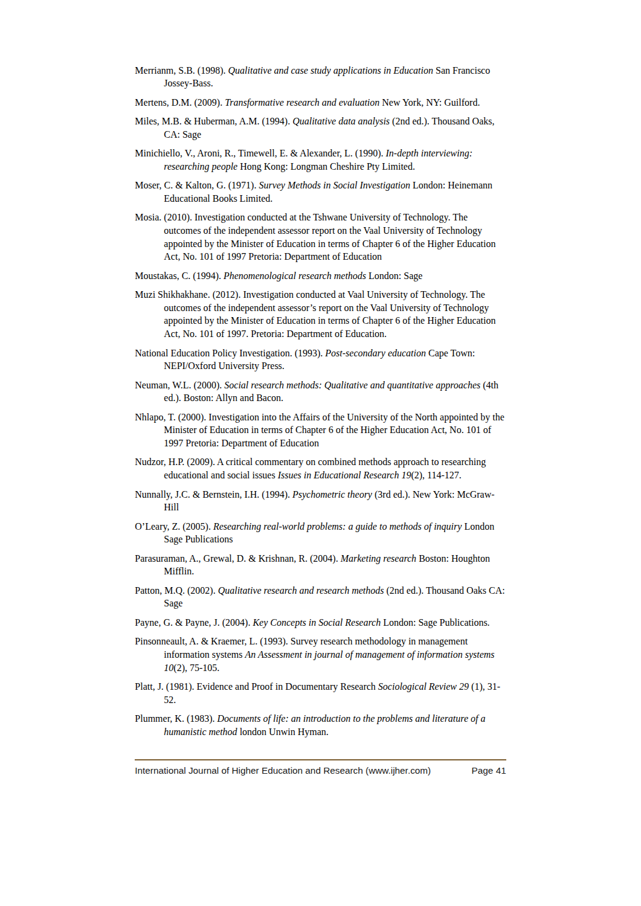Merrianm, S.B. (1998). Qualitative and case study applications in Education San Francisco Jossey-Bass.
Mertens, D.M. (2009). Transformative research and evaluation New York, NY: Guilford.
Miles, M.B. & Huberman, A.M. (1994). Qualitative data analysis (2nd ed.). Thousand Oaks, CA: Sage
Minichiello, V., Aroni, R., Timewell, E. & Alexander, L. (1990). In-depth interviewing: researching people Hong Kong: Longman Cheshire Pty Limited.
Moser, C. & Kalton, G. (1971). Survey Methods in Social Investigation London: Heinemann Educational Books Limited.
Mosia. (2010). Investigation conducted at the Tshwane University of Technology. The outcomes of the independent assessor report on the Vaal University of Technology appointed by the Minister of Education in terms of Chapter 6 of the Higher Education Act, No. 101 of 1997 Pretoria: Department of Education
Moustakas, C. (1994). Phenomenological research methods London: Sage
Muzi Shikhakhane. (2012). Investigation conducted at Vaal University of Technology. The outcomes of the independent assessor’s report on the Vaal University of Technology appointed by the Minister of Education in terms of Chapter 6 of the Higher Education Act, No. 101 of 1997. Pretoria: Department of Education.
National Education Policy Investigation. (1993). Post-secondary education Cape Town: NEPI/Oxford University Press.
Neuman, W.L. (2000). Social research methods: Qualitative and quantitative approaches (4th ed.). Boston: Allyn and Bacon.
Nhlapo, T. (2000). Investigation into the Affairs of the University of the North appointed by the Minister of Education in terms of Chapter 6 of the Higher Education Act, No. 101 of 1997 Pretoria: Department of Education
Nudzor, H.P. (2009). A critical commentary on combined methods approach to researching educational and social issues Issues in Educational Research 19(2), 114-127.
Nunnally, J.C. & Bernstein, I.H. (1994). Psychometric theory (3rd ed.). New York: McGraw-Hill
O’Leary, Z. (2005). Researching real-world problems: a guide to methods of inquiry London Sage Publications
Parasuraman, A., Grewal, D. & Krishnan, R. (2004). Marketing research Boston: Houghton Mifflin.
Patton, M.Q. (2002). Qualitative research and research methods (2nd ed.). Thousand Oaks CA: Sage
Payne, G. & Payne, J. (2004). Key Concepts in Social Research London: Sage Publications.
Pinsonneault, A. & Kraemer, L. (1993). Survey research methodology in management information systems An Assessment in journal of management of information systems 10(2), 75-105.
Platt, J. (1981). Evidence and Proof in Documentary Research Sociological Review 29 (1), 31-52.
Plummer, K. (1983). Documents of life: an introduction to the problems and literature of a humanistic method london Unwin Hyman.
International Journal of Higher Education and Research (www.ijher.com) Page 41